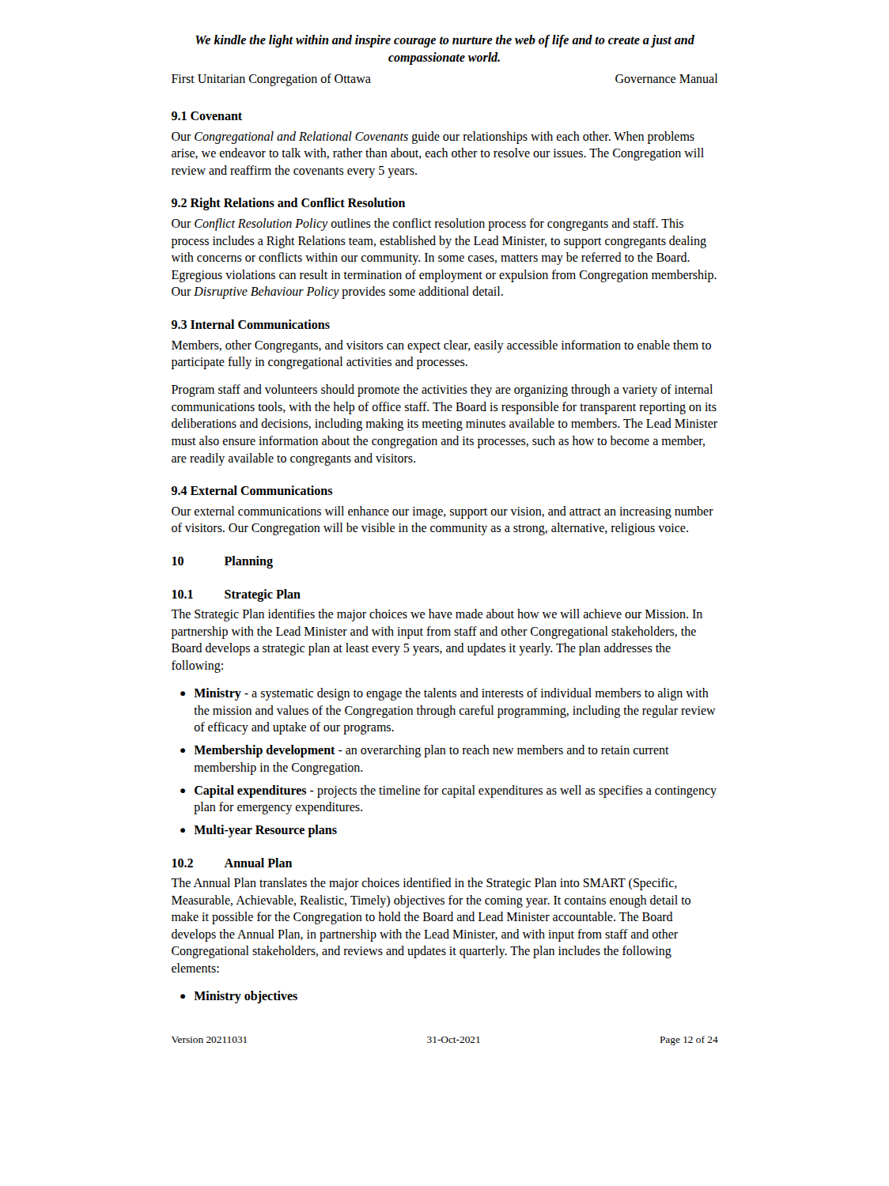We kindle the light within and inspire courage to nurture the web of life and to create a just and compassionate world.
First Unitarian Congregation of Ottawa Governance Manual
9.1 Covenant
Our Congregational and Relational Covenants guide our relationships with each other. When problems arise, we endeavor to talk with, rather than about, each other to resolve our issues. The Congregation will review and reaffirm the covenants every 5 years.
9.2 Right Relations and Conflict Resolution
Our Conflict Resolution Policy outlines the conflict resolution process for congregants and staff. This process includes a Right Relations team, established by the Lead Minister, to support congregants dealing with concerns or conflicts within our community. In some cases, matters may be referred to the Board. Egregious violations can result in termination of employment or expulsion from Congregation membership. Our Disruptive Behaviour Policy provides some additional detail.
9.3 Internal Communications
Members, other Congregants, and visitors can expect clear, easily accessible information to enable them to participate fully in congregational activities and processes.
Program staff and volunteers should promote the activities they are organizing through a variety of internal communications tools, with the help of office staff. The Board is responsible for transparent reporting on its deliberations and decisions, including making its meeting minutes available to members. The Lead Minister must also ensure information about the congregation and its processes, such as how to become a member, are readily available to congregants and visitors.
9.4 External Communications
Our external communications will enhance our image, support our vision, and attract an increasing number of visitors. Our Congregation will be visible in the community as a strong, alternative, religious voice.
10 Planning
10.1 Strategic Plan
The Strategic Plan identifies the major choices we have made about how we will achieve our Mission. In partnership with the Lead Minister and with input from staff and other Congregational stakeholders, the Board develops a strategic plan at least every 5 years, and updates it yearly. The plan addresses the following:
Ministry - a systematic design to engage the talents and interests of individual members to align with the mission and values of the Congregation through careful programming, including the regular review of efficacy and uptake of our programs.
Membership development - an overarching plan to reach new members and to retain current membership in the Congregation.
Capital expenditures - projects the timeline for capital expenditures as well as specifies a contingency plan for emergency expenditures.
Multi-year Resource plans
10.2 Annual Plan
The Annual Plan translates the major choices identified in the Strategic Plan into SMART (Specific, Measurable, Achievable, Realistic, Timely) objectives for the coming year. It contains enough detail to make it possible for the Congregation to hold the Board and Lead Minister accountable. The Board develops the Annual Plan, in partnership with the Lead Minister, and with input from staff and other Congregational stakeholders, and reviews and updates it quarterly. The plan includes the following elements:
Ministry objectives
Version 20211031 31-Oct-2021 Page 12 of 24